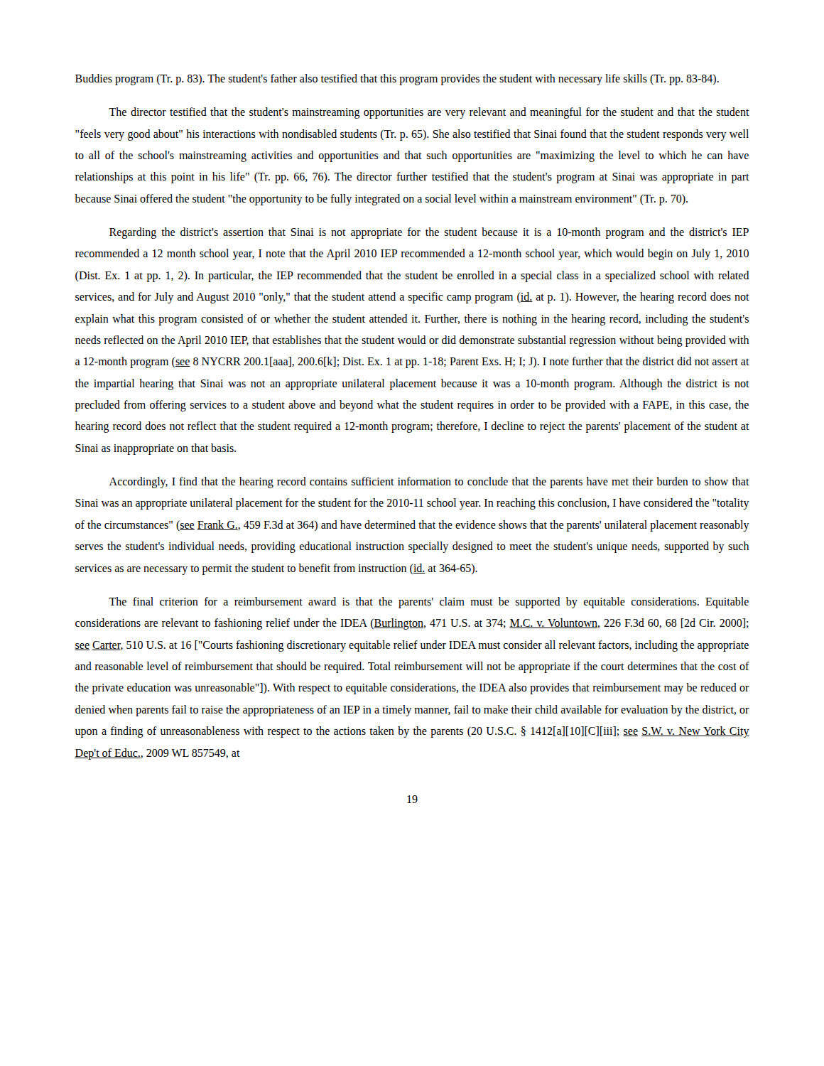Buddies program (Tr. p. 83). The student's father also testified that this program provides the student with necessary life skills (Tr. pp. 83-84).
The director testified that the student's mainstreaming opportunities are very relevant and meaningful for the student and that the student "feels very good about" his interactions with nondisabled students (Tr. p. 65). She also testified that Sinai found that the student responds very well to all of the school's mainstreaming activities and opportunities and that such opportunities are "maximizing the level to which he can have relationships at this point in his life" (Tr. pp. 66, 76). The director further testified that the student's program at Sinai was appropriate in part because Sinai offered the student "the opportunity to be fully integrated on a social level within a mainstream environment" (Tr. p. 70).
Regarding the district's assertion that Sinai is not appropriate for the student because it is a 10-month program and the district's IEP recommended a 12 month school year, I note that the April 2010 IEP recommended a 12-month school year, which would begin on July 1, 2010 (Dist. Ex. 1 at pp. 1, 2). In particular, the IEP recommended that the student be enrolled in a special class in a specialized school with related services, and for July and August 2010 "only," that the student attend a specific camp program (id. at p. 1). However, the hearing record does not explain what this program consisted of or whether the student attended it. Further, there is nothing in the hearing record, including the student's needs reflected on the April 2010 IEP, that establishes that the student would or did demonstrate substantial regression without being provided with a 12-month program (see 8 NYCRR 200.1[aaa], 200.6[k]; Dist. Ex. 1 at pp. 1-18; Parent Exs. H; I; J). I note further that the district did not assert at the impartial hearing that Sinai was not an appropriate unilateral placement because it was a 10-month program. Although the district is not precluded from offering services to a student above and beyond what the student requires in order to be provided with a FAPE, in this case, the hearing record does not reflect that the student required a 12-month program; therefore, I decline to reject the parents' placement of the student at Sinai as inappropriate on that basis.
Accordingly, I find that the hearing record contains sufficient information to conclude that the parents have met their burden to show that Sinai was an appropriate unilateral placement for the student for the 2010-11 school year. In reaching this conclusion, I have considered the "totality of the circumstances" (see Frank G., 459 F.3d at 364) and have determined that the evidence shows that the parents' unilateral placement reasonably serves the student's individual needs, providing educational instruction specially designed to meet the student's unique needs, supported by such services as are necessary to permit the student to benefit from instruction (id. at 364-65).
The final criterion for a reimbursement award is that the parents' claim must be supported by equitable considerations. Equitable considerations are relevant to fashioning relief under the IDEA (Burlington, 471 U.S. at 374; M.C. v. Voluntown, 226 F.3d 60, 68 [2d Cir. 2000]; see Carter, 510 U.S. at 16 ["Courts fashioning discretionary equitable relief under IDEA must consider all relevant factors, including the appropriate and reasonable level of reimbursement that should be required. Total reimbursement will not be appropriate if the court determines that the cost of the private education was unreasonable"]). With respect to equitable considerations, the IDEA also provides that reimbursement may be reduced or denied when parents fail to raise the appropriateness of an IEP in a timely manner, fail to make their child available for evaluation by the district, or upon a finding of unreasonableness with respect to the actions taken by the parents (20 U.S.C. § 1412[a][10][C][iii]; see S.W. v. New York City Dep't of Educ., 2009 WL 857549, at
19